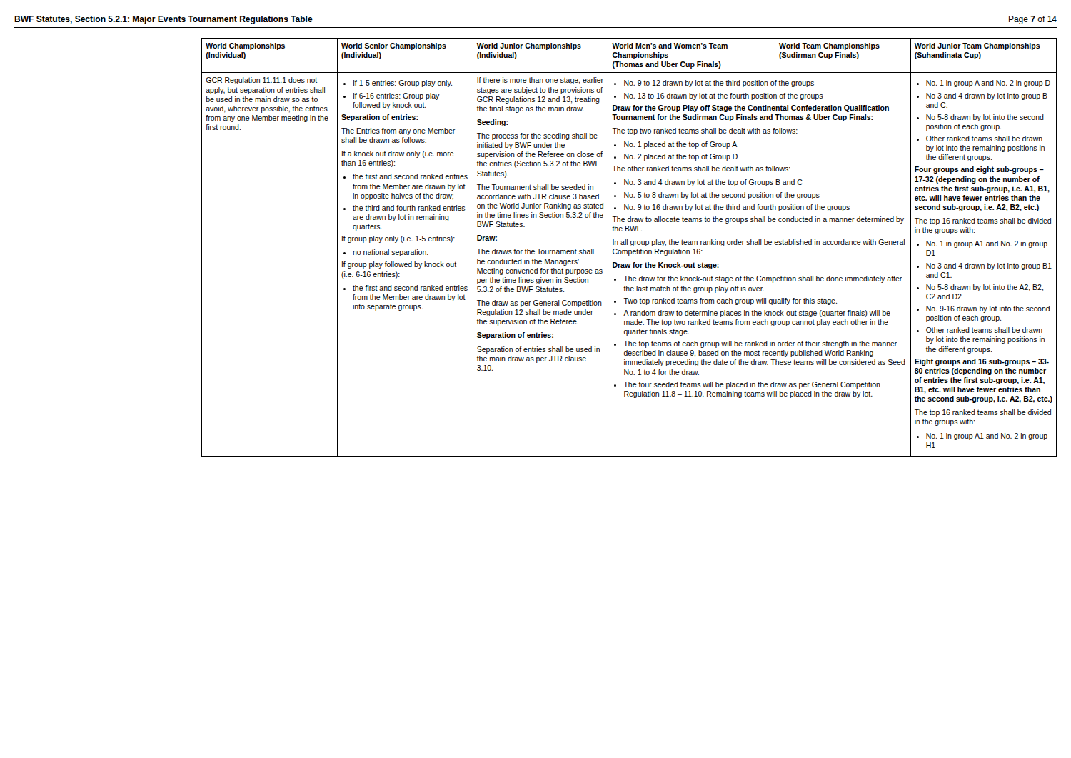BWF Statutes, Section 5.2.1: Major Events Tournament Regulations Table Page 7 of 14
| | | World Championships (Individual) | World Senior Championships (Individual) | World Junior Championships (Individual) | World Men's and Women's Team Championships (Thomas and Uber Cup Finals) | World Team Championships (Sudirman Cup Finals) | World Junior Team Championships (Suhandinata Cup) |
| --- | --- | --- | --- | --- | --- | --- | --- |
| | | GCR Regulation 11.11.1 does not apply, but separation of entries shall be used in the main draw so as to avoid, wherever possible, the entries from any one Member meeting in the first round. | If 1-5 entries: Group play only. If 6-16 entries: Group play followed by knock out. Separation of entries: The Entries from any one Member shall be drawn as follows: If a knock out draw only (i.e. more than 16 entries): the first and second ranked entries from the Member are drawn by lot in opposite halves of the draw; the third and fourth ranked entries are drawn by lot in remaining quarters. If group play only (i.e. 1-5 entries): no national separation. If group play followed by knock out (i.e. 6-16 entries): the first and second ranked entries from the Member are drawn by lot into separate groups. | If there is more than one stage, earlier stages are subject to the provisions of GCR Regulations 12 and 13, treating the final stage as the main draw. Seeding: The process for the seeding shall be initiated by BWF under the supervision of the Referee on close of the entries (Section 5.3.2 of the BWF Statutes). The Tournament shall be seeded in accordance with JTR clause 3 based on the World Junior Ranking as stated in the time lines in Section 5.3.2 of the BWF Statutes. Draw: The draws for the Tournament shall be conducted in the Managers' Meeting convened for that purpose as per the time lines given in Section 5.3.2 of the BWF Statutes. The draw as per General Competition Regulation 12 shall be made under the supervision of the Referee. Separation of entries: Separation of entries shall be used in the main draw as per JTR clause 3.10. | No. 9 to 12 drawn by lot at the third position of the groups No. 13 to 16 drawn by lot at the fourth position of the groups Draw for the Group Play off Stage the Continental Confederation Qualification Tournament for the Sudirman Cup Finals and Thomas & Uber Cup Finals: The top two ranked teams shall be dealt with as follows: No. 1 placed at the top of Group A No. 2 placed at the top of Group D The other ranked teams shall be dealt with as follows: No. 3 and 4 drawn by lot at the top of Groups B and C No. 5 to 8 drawn by lot at the second position of the groups No. 9 to 16 drawn by lot at the third and fourth position of the groups The draw to allocate teams to the groups shall be conducted in a manner determined by the BWF. In all group play, the team ranking order shall be established in accordance with General Competition Regulation 16: Draw for the Knock-out stage: The draw for the knock-out stage of the Competition shall be done immediately after the last match of the group play off is over. Two top ranked teams from each group will qualify for this stage. A random draw to determine places in the knock-out stage (quarter finals) will be made. The top two ranked teams from each group cannot play each other in the quarter finals stage. The top teams of each group will be ranked in order of their strength in the manner described in clause 9, based on the most recently published World Ranking immediately preceding the date of the draw. These teams will be considered as Seed No. 1 to 4 for the draw. The four seeded teams will be placed in the draw as per General Competition Regulation 11.8 – 11.10. Remaining teams will be placed in the draw by lot. | No. 1 in group A and No. 2 in group D No 3 and 4 drawn by lot into group B and C. No 5-8 drawn by lot into the second position of each group. Other ranked teams shall be drawn by lot into the remaining positions in the different groups. Four groups and eight sub-groups – 17-32 (depending on the number of entries the first sub-group, i.e. A1, B1, etc. will have fewer entries than the second sub-group, i.e. A2, B2, etc.) The top 16 ranked teams shall be divided in the groups with: No. 1 in group A1 and No. 2 in group D1 No 3 and 4 drawn by lot into group B1 and C1. No 5-8 drawn by lot into the A2, B2, C2 and D2 No. 9-16 drawn by lot into the second position of each group. Other ranked teams shall be drawn by lot into the remaining positions in the different groups. Eight groups and 16 sub-groups – 33-80 entries (depending on the number of entries the first sub-group, i.e. A1, B1, etc. will have fewer entries than the second sub-group, i.e. A2, B2, etc.) The top 16 ranked teams shall be divided in the groups with: No. 1 in group A1 and No. 2 in group H1 |